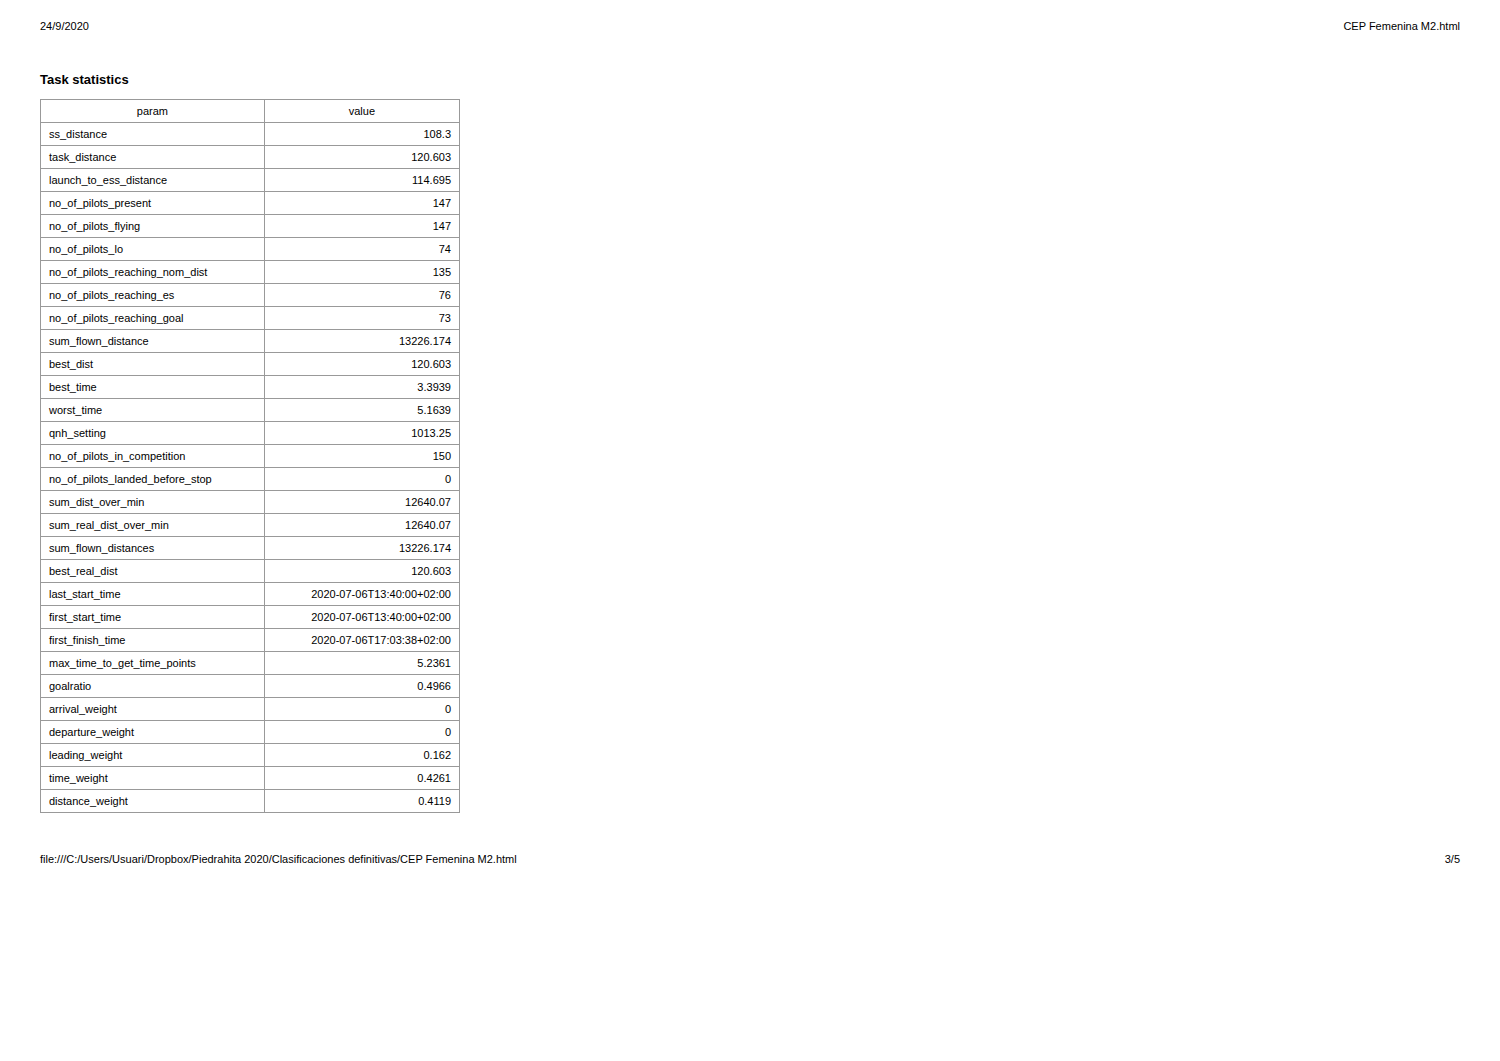24/9/2020 CEP Femenina M2.html
Task statistics
| param | value |
| --- | --- |
| ss_distance | 108.3 |
| task_distance | 120.603 |
| launch_to_ess_distance | 114.695 |
| no_of_pilots_present | 147 |
| no_of_pilots_flying | 147 |
| no_of_pilots_lo | 74 |
| no_of_pilots_reaching_nom_dist | 135 |
| no_of_pilots_reaching_es | 76 |
| no_of_pilots_reaching_goal | 73 |
| sum_flown_distance | 13226.174 |
| best_dist | 120.603 |
| best_time | 3.3939 |
| worst_time | 5.1639 |
| qnh_setting | 1013.25 |
| no_of_pilots_in_competition | 150 |
| no_of_pilots_landed_before_stop | 0 |
| sum_dist_over_min | 12640.07 |
| sum_real_dist_over_min | 12640.07 |
| sum_flown_distances | 13226.174 |
| best_real_dist | 120.603 |
| last_start_time | 2020-07-06T13:40:00+02:00 |
| first_start_time | 2020-07-06T13:40:00+02:00 |
| first_finish_time | 2020-07-06T17:03:38+02:00 |
| max_time_to_get_time_points | 5.2361 |
| goalratio | 0.4966 |
| arrival_weight | 0 |
| departure_weight | 0 |
| leading_weight | 0.162 |
| time_weight | 0.4261 |
| distance_weight | 0.4119 |
file:///C:/Users/Usuari/Dropbox/Piedrahita 2020/Clasificaciones definitivas/CEP Femenina M2.html 3/5